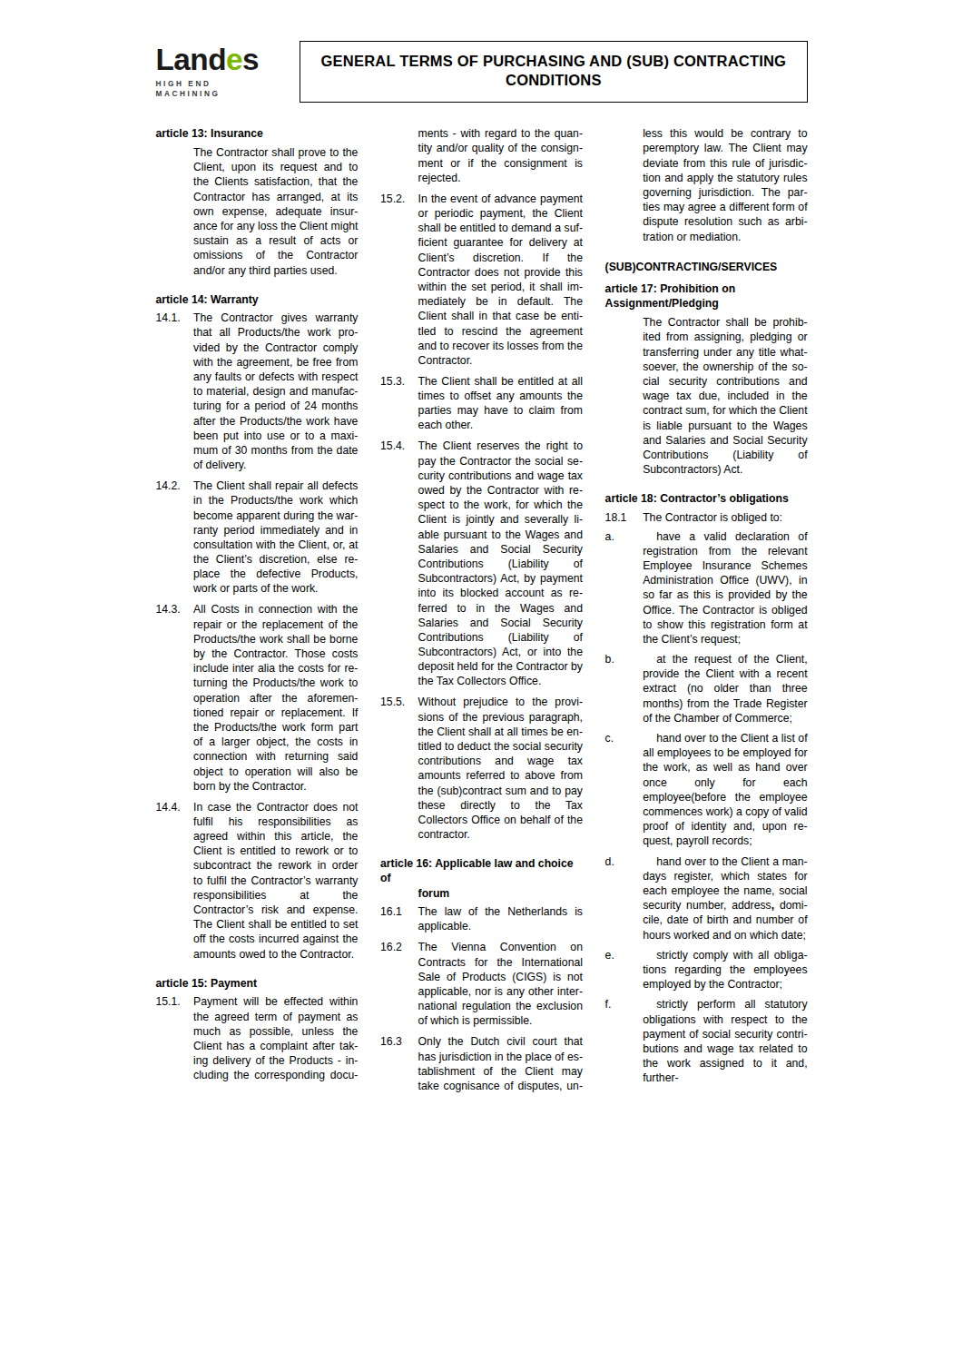Landes
High End Machining
General terms of purchasing and (sub) contracting conditions
article 13: Insurance
The Contractor shall prove to the Client, upon its request and to the Clients satisfaction, that the Contractor has arranged, at its own expense, adequate insurance for any loss the Client might sustain as a result of acts or omissions of the Contractor and/or any third parties used.
article 14: Warranty
14.1. The Contractor gives warranty that all Products/the work provided by the Contractor comply with the agreement, be free from any faults or defects with respect to material, design and manufacturing for a period of 24 months after the Products/the work have been put into use or to a maximum of 30 months from the date of delivery.
14.2. The Client shall repair all defects in the Products/the work which become apparent during the warranty period immediately and in consultation with the Client, or, at the Client’s discretion, else replace the defective Products, work or parts of the work.
14.3. All Costs in connection with the repair or the replacement of the Products/the work shall be borne by the Contractor. Those costs include inter alia the costs for returning the Products/the work to operation after the aforementioned repair or replacement. If the Products/the work form part of a larger object, the costs in connection with returning said object to operation will also be born by the Contractor.
14.4. In case the Contractor does not fulfil his responsibilities as agreed within this article, the Client is entitled to rework or to subcontract the rework in order to fulfil the Contractor’s warranty responsibilities at the Contractor’s risk and expense. The Client shall be entitled to set off the costs incurred against the amounts owed to the Contractor.
article 15: Payment
15.1. Payment will be effected within the agreed term of payment as much as possible, unless the Client has a complaint after taking delivery of the Products - including the corresponding documents - with regard to the quantity and/or quality of the consignment or if the consignment is rejected.
15.2. In the event of advance payment or periodic payment, the Client shall be entitled to demand a sufficient guarantee for delivery at Client’s discretion. If the Contractor does not provide this within the set period, it shall immediately be in default. The Client shall in that case be entitled to rescind the agreement and to recover its losses from the Contractor.
15.3. The Client shall be entitled at all times to offset any amounts the parties may have to claim from each other.
15.4. The Client reserves the right to pay the Contractor the social security contributions and wage tax owed by the Contractor with respect to the work, for which the Client is jointly and severally liable pursuant to the Wages and Salaries and Social Security Contributions (Liability of Subcontractors) Act, by payment into its blocked account as referred to in the Wages and Salaries and Social Security Contributions (Liability of Subcontractors) Act, or into the deposit held for the Contractor by the Tax Collectors Office.
15.5. Without prejudice to the provisions of the previous paragraph, the Client shall at all times be entitled to deduct the social security contributions and wage tax amounts referred to above from the (sub)contract sum and to pay these directly to the Tax Collectors Office on behalf of the contractor.
article 16: Applicable law and choice of forum
16.1 The law of the Netherlands is applicable.
16.2 The Vienna Convention on Contracts for the International Sale of Products (CIGS) is not applicable, nor is any other international regulation the exclusion of which is permissible.
16.3 Only the Dutch civil court that has jurisdiction in the place of establishment of the Client may take cognisance of disputes, unless this would be contrary to peremptory law. The Client may deviate from this rule of jurisdiction and apply the statutory rules governing jurisdiction. The parties may agree a different form of dispute resolution such as arbitration or mediation.
(SUB)CONTRACTING/SERVICES
article 17: Prohibition on Assignment/Pledging
The Contractor shall be prohibited from assigning, pledging or transferring under any title whatsoever, the ownership of the social security contributions and wage tax due, included in the contract sum, for which the Client is liable pursuant to the Wages and Salaries and Social Security Contributions (Liability of Subcontractors) Act.
article 18: Contractor’s obligations
18.1 The Contractor is obliged to:
a. have a valid declaration of registration from the relevant Employee Insurance Schemes Administration Office (UWV), in so far as this is provided by the Office. The Contractor is obliged to show this registration form at the Client’s request;
b. at the request of the Client, provide the Client with a recent extract (no older than three months) from the Trade Register of the Chamber of Commerce;
c. hand over to the Client a list of all employees to be employed for the work, as well as hand over once only for each employee(before the employee commences work) a copy of valid proof of identity and, upon request, payroll records;
d. hand over to the Client a mandays register, which states for each employee the name, social security number, address, domicile, date of birth and number of hours worked and on which date;
e. strictly comply with all obligations regarding the employees employed by the Contractor;
f. strictly perform all statutory obligations with respect to the payment of social security contributions and wage tax related to the work assigned to it and, further-